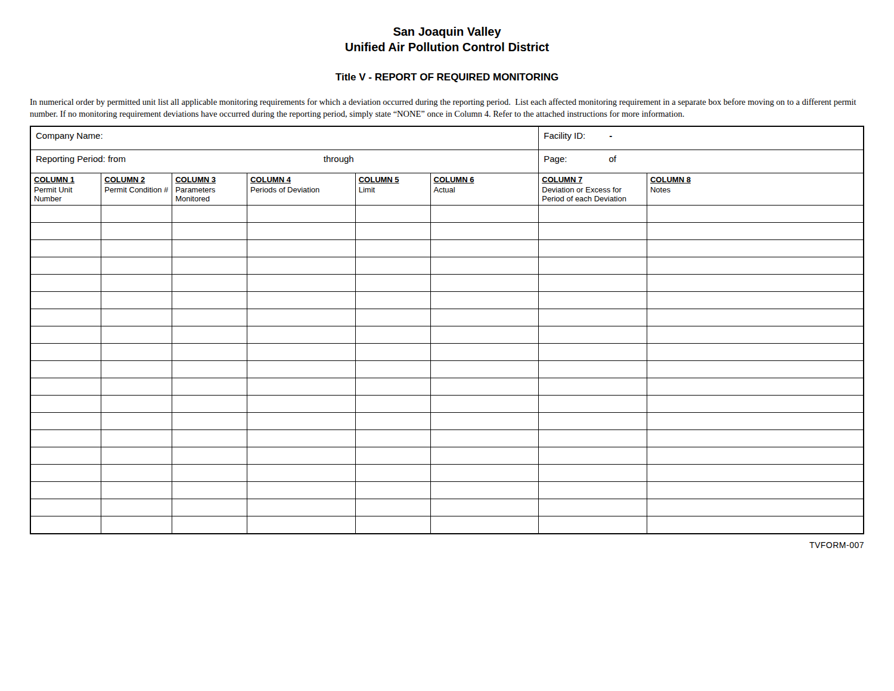San Joaquin Valley
Unified Air Pollution Control District
Title V - REPORT OF REQUIRED MONITORING
In numerical order by permitted unit list all applicable monitoring requirements for which a deviation occurred during the reporting period. List each affected monitoring requirement in a separate box before moving on to a different permit number. If no monitoring requirement deviations have occurred during the reporting period, simply state “NONE” once in Column 4. Refer to the attached instructions for more information.
| Company Name: | | Facility ID: - |
| Reporting Period: from | through | | Page: of |
| COLUMN 1 Permit Unit Number | COLUMN 2 Permit Condition # | COLUMN 3 Parameters Monitored | COLUMN 4 Periods of Deviation | COLUMN 5 Limit | COLUMN 6 Actual | COLUMN 7 Deviation or Excess for Period of each Deviation | COLUMN 8 Notes |
TVFORM-007